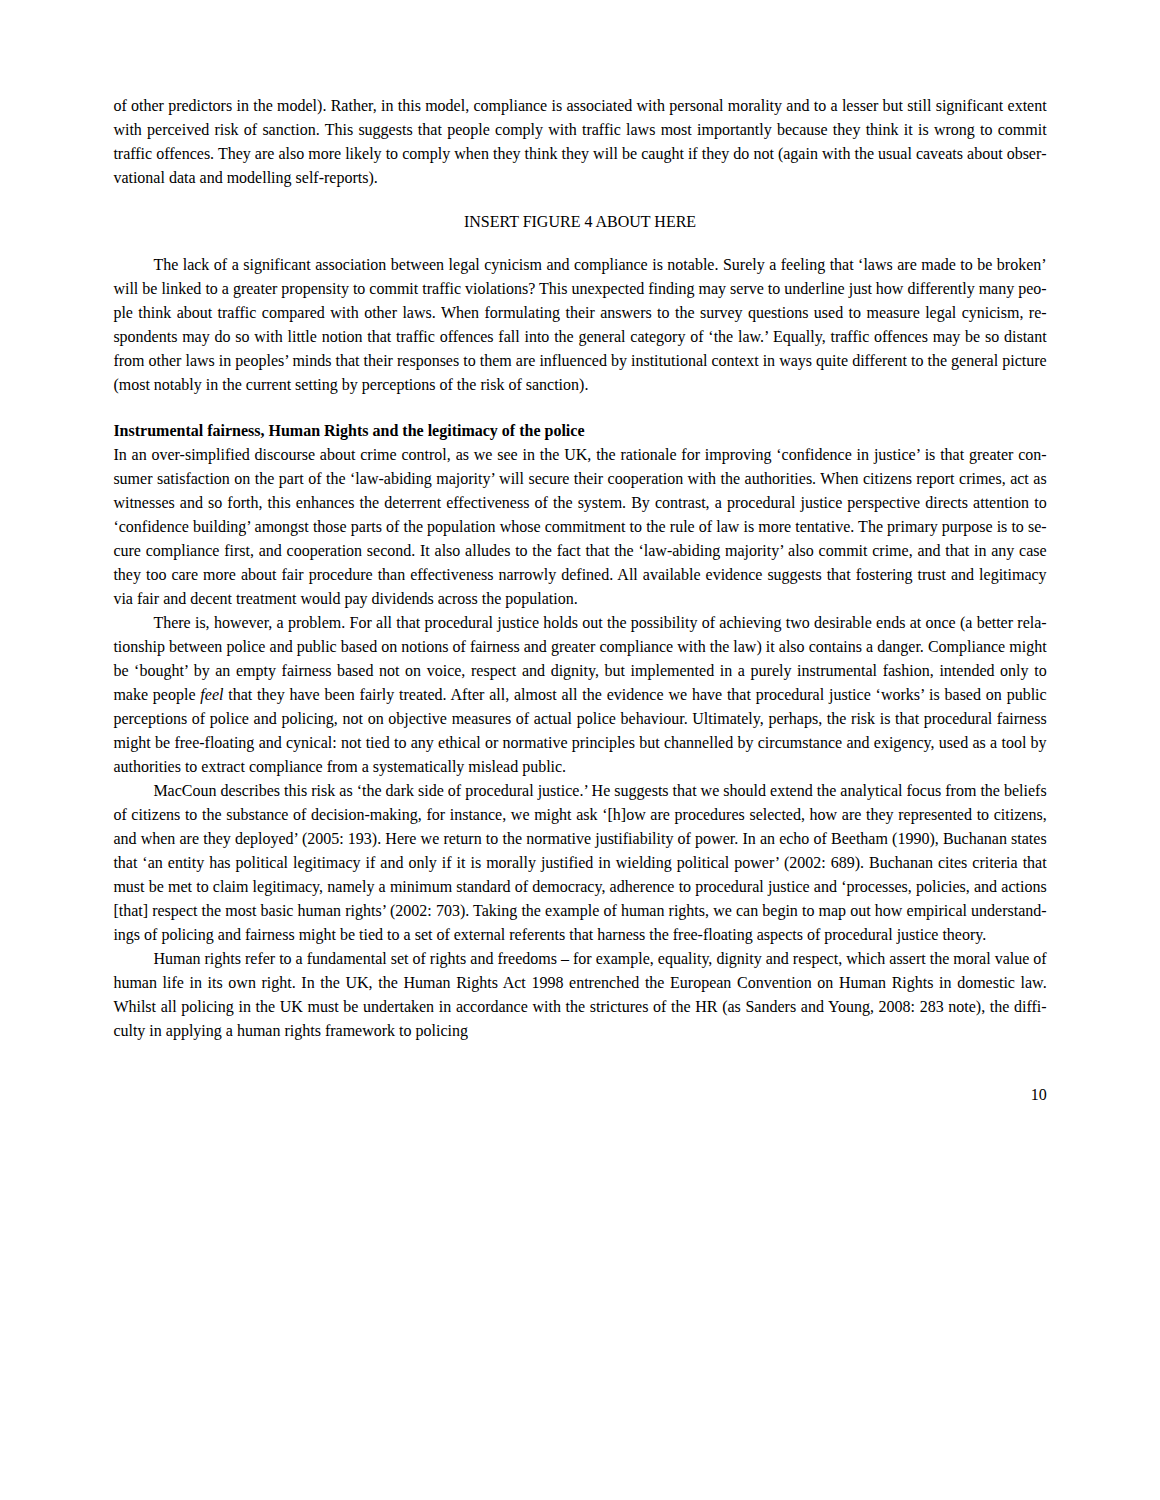of other predictors in the model). Rather, in this model, compliance is associated with personal morality and to a lesser but still significant extent with perceived risk of sanction. This suggests that people comply with traffic laws most importantly because they think it is wrong to commit traffic offences. They are also more likely to comply when they think they will be caught if they do not (again with the usual caveats about observational data and modelling self-reports).
INSERT FIGURE 4 ABOUT HERE
The lack of a significant association between legal cynicism and compliance is notable. Surely a feeling that ‘laws are made to be broken’ will be linked to a greater propensity to commit traffic violations? This unexpected finding may serve to underline just how differently many people think about traffic compared with other laws. When formulating their answers to the survey questions used to measure legal cynicism, respondents may do so with little notion that traffic offences fall into the general category of ‘the law.’ Equally, traffic offences may be so distant from other laws in peoples’ minds that their responses to them are influenced by institutional context in ways quite different to the general picture (most notably in the current setting by perceptions of the risk of sanction).
Instrumental fairness, Human Rights and the legitimacy of the police
In an over-simplified discourse about crime control, as we see in the UK, the rationale for improving ‘confidence in justice’ is that greater consumer satisfaction on the part of the ‘law-abiding majority’ will secure their cooperation with the authorities. When citizens report crimes, act as witnesses and so forth, this enhances the deterrent effectiveness of the system. By contrast, a procedural justice perspective directs attention to ‘confidence building’ amongst those parts of the population whose commitment to the rule of law is more tentative. The primary purpose is to secure compliance first, and cooperation second. It also alludes to the fact that the ‘law-abiding majority’ also commit crime, and that in any case they too care more about fair procedure than effectiveness narrowly defined. All available evidence suggests that fostering trust and legitimacy via fair and decent treatment would pay dividends across the population.
There is, however, a problem. For all that procedural justice holds out the possibility of achieving two desirable ends at once (a better relationship between police and public based on notions of fairness and greater compliance with the law) it also contains a danger. Compliance might be ‘bought’ by an empty fairness based not on voice, respect and dignity, but implemented in a purely instrumental fashion, intended only to make people feel that they have been fairly treated. After all, almost all the evidence we have that procedural justice ‘works’ is based on public perceptions of police and policing, not on objective measures of actual police behaviour. Ultimately, perhaps, the risk is that procedural fairness might be free-floating and cynical: not tied to any ethical or normative principles but channelled by circumstance and exigency, used as a tool by authorities to extract compliance from a systematically mislead public.
MacCoun describes this risk as ‘the dark side of procedural justice.’ He suggests that we should extend the analytical focus from the beliefs of citizens to the substance of decision-making, for instance, we might ask ‘[h]ow are procedures selected, how are they represented to citizens, and when are they deployed’ (2005: 193). Here we return to the normative justifiability of power. In an echo of Beetham (1990), Buchanan states that ‘an entity has political legitimacy if and only if it is morally justified in wielding political power’ (2002: 689). Buchanan cites criteria that must be met to claim legitimacy, namely a minimum standard of democracy, adherence to procedural justice and ‘processes, policies, and actions [that] respect the most basic human rights’ (2002: 703). Taking the example of human rights, we can begin to map out how empirical understandings of policing and fairness might be tied to a set of external referents that harness the free-floating aspects of procedural justice theory.
Human rights refer to a fundamental set of rights and freedoms – for example, equality, dignity and respect, which assert the moral value of human life in its own right. In the UK, the Human Rights Act 1998 entrenched the European Convention on Human Rights in domestic law. Whilst all policing in the UK must be undertaken in accordance with the strictures of the HR (as Sanders and Young, 2008: 283 note), the difficulty in applying a human rights framework to policing
10